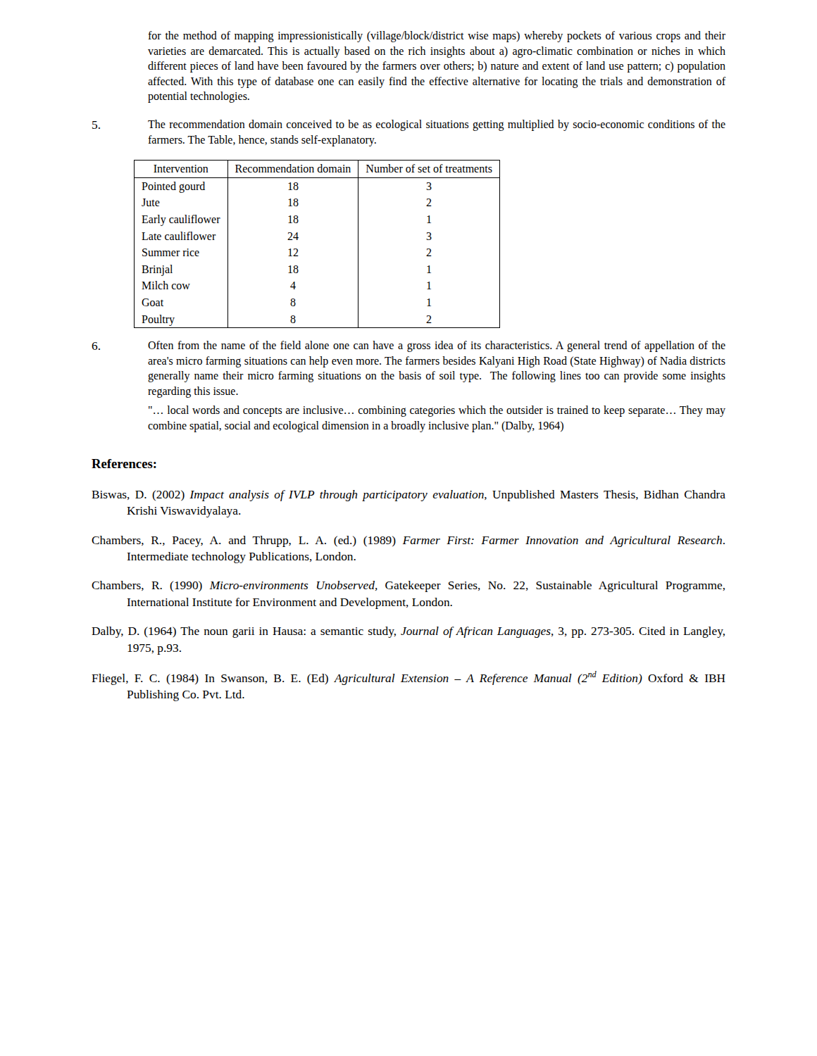for the method of mapping impressionistically (village/block/district wise maps) whereby pockets of various crops and their varieties are demarcated. This is actually based on the rich insights about a) agro-climatic combination or niches in which different pieces of land have been favoured by the farmers over others; b) nature and extent of land use pattern; c) population affected. With this type of database one can easily find the effective alternative for locating the trials and demonstration of potential technologies.
5.
The recommendation domain conceived to be as ecological situations getting multiplied by socio-economic conditions of the farmers. The Table, hence, stands self-explanatory.
| Intervention | Recommendation domain | Number of set of treatments |
| --- | --- | --- |
| Pointed gourd | 18 | 3 |
| Jute | 18 | 2 |
| Early cauliflower | 18 | 1 |
| Late cauliflower | 24 | 3 |
| Summer rice | 12 | 2 |
| Brinjal | 18 | 1 |
| Milch cow | 4 | 1 |
| Goat | 8 | 1 |
| Poultry | 8 | 2 |
6.
Often from the name of the field alone one can have a gross idea of its characteristics. A general trend of appellation of the area's micro farming situations can help even more. The farmers besides Kalyani High Road (State Highway) of Nadia districts generally name their micro farming situations on the basis of soil type. The following lines too can provide some insights regarding this issue.
"… local words and concepts are inclusive… combining categories which the outsider is trained to keep separate… They may combine spatial, social and ecological dimension in a broadly inclusive plan." (Dalby, 1964)
References:
Biswas, D. (2002) Impact analysis of IVLP through participatory evaluation, Unpublished Masters Thesis, Bidhan Chandra Krishi Viswavidyalaya.
Chambers, R., Pacey, A. and Thrupp, L. A. (ed.) (1989) Farmer First: Farmer Innovation and Agricultural Research. Intermediate technology Publications, London.
Chambers, R. (1990) Micro-environments Unobserved, Gatekeeper Series, No. 22, Sustainable Agricultural Programme, International Institute for Environment and Development, London.
Dalby, D. (1964) The noun garii in Hausa: a semantic study, Journal of African Languages, 3, pp. 273-305. Cited in Langley, 1975, p.93.
Fliegel, F. C. (1984) In Swanson, B. E. (Ed) Agricultural Extension – A Reference Manual (2nd Edition) Oxford & IBH Publishing Co. Pvt. Ltd.